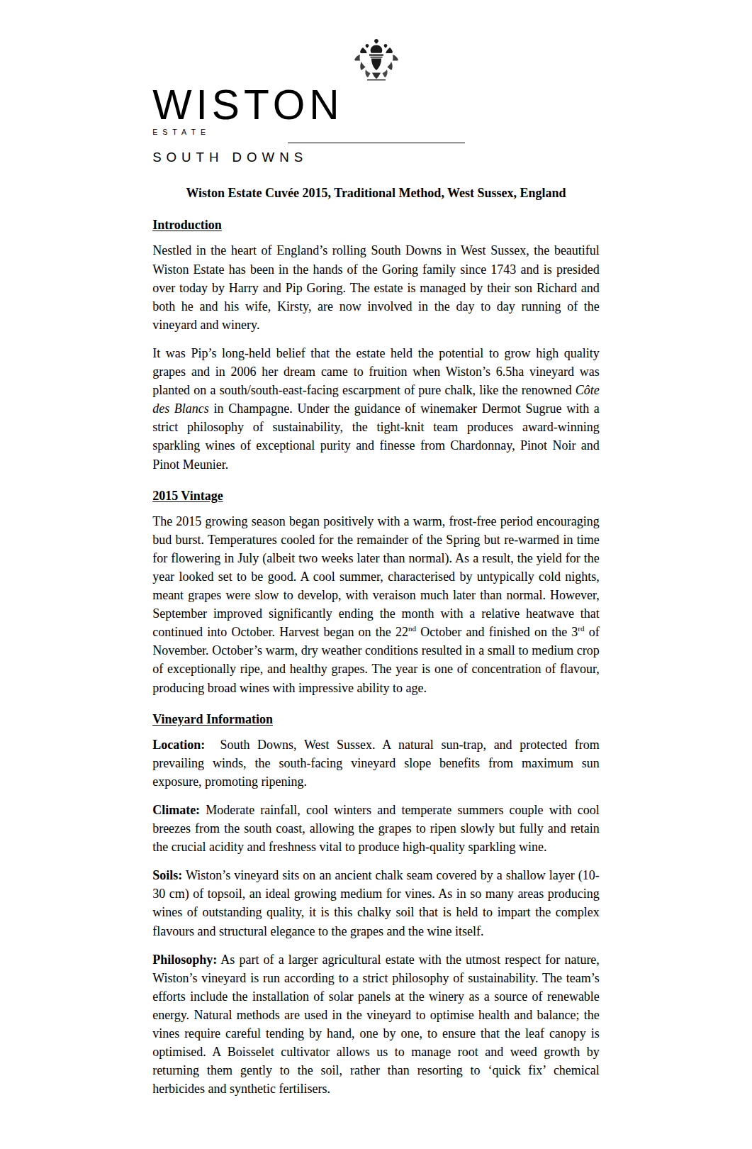WISTON
ESTATE
SOUTH DOWNS
Wiston Estate Cuvée 2015, Traditional Method, West Sussex, England
Introduction
Nestled in the heart of England’s rolling South Downs in West Sussex, the beautiful Wiston Estate has been in the hands of the Goring family since 1743 and is presided over today by Harry and Pip Goring. The estate is managed by their son Richard and both he and his wife, Kirsty, are now involved in the day to day running of the vineyard and winery.
It was Pip’s long-held belief that the estate held the potential to grow high quality grapes and in 2006 her dream came to fruition when Wiston’s 6.5ha vineyard was planted on a south/south-east-facing escarpment of pure chalk, like the renowned Côte des Blancs in Champagne. Under the guidance of winemaker Dermot Sugrue with a strict philosophy of sustainability, the tight-knit team produces award-winning sparkling wines of exceptional purity and finesse from Chardonnay, Pinot Noir and Pinot Meunier.
2015 Vintage
The 2015 growing season began positively with a warm, frost-free period encouraging bud burst. Temperatures cooled for the remainder of the Spring but re-warmed in time for flowering in July (albeit two weeks later than normal). As a result, the yield for the year looked set to be good. A cool summer, characterised by untypically cold nights, meant grapes were slow to develop, with veraison much later than normal. However, September improved significantly ending the month with a relative heatwave that continued into October. Harvest began on the 22nd October and finished on the 3rd of November. October’s warm, dry weather conditions resulted in a small to medium crop of exceptionally ripe, and healthy grapes. The year is one of concentration of flavour, producing broad wines with impressive ability to age.
Vineyard Information
Location: South Downs, West Sussex. A natural sun-trap, and protected from prevailing winds, the south-facing vineyard slope benefits from maximum sun exposure, promoting ripening.
Climate: Moderate rainfall, cool winters and temperate summers couple with cool breezes from the south coast, allowing the grapes to ripen slowly but fully and retain the crucial acidity and freshness vital to produce high-quality sparkling wine.
Soils: Wiston’s vineyard sits on an ancient chalk seam covered by a shallow layer (10-30 cm) of topsoil, an ideal growing medium for vines. As in so many areas producing wines of outstanding quality, it is this chalky soil that is held to impart the complex flavours and structural elegance to the grapes and the wine itself.
Philosophy: As part of a larger agricultural estate with the utmost respect for nature, Wiston’s vineyard is run according to a strict philosophy of sustainability. The team’s efforts include the installation of solar panels at the winery as a source of renewable energy. Natural methods are used in the vineyard to optimise health and balance; the vines require careful tending by hand, one by one, to ensure that the leaf canopy is optimised. A Boisselet cultivator allows us to manage root and weed growth by returning them gently to the soil, rather than resorting to ‘quick fix’ chemical herbicides and synthetic fertilisers.